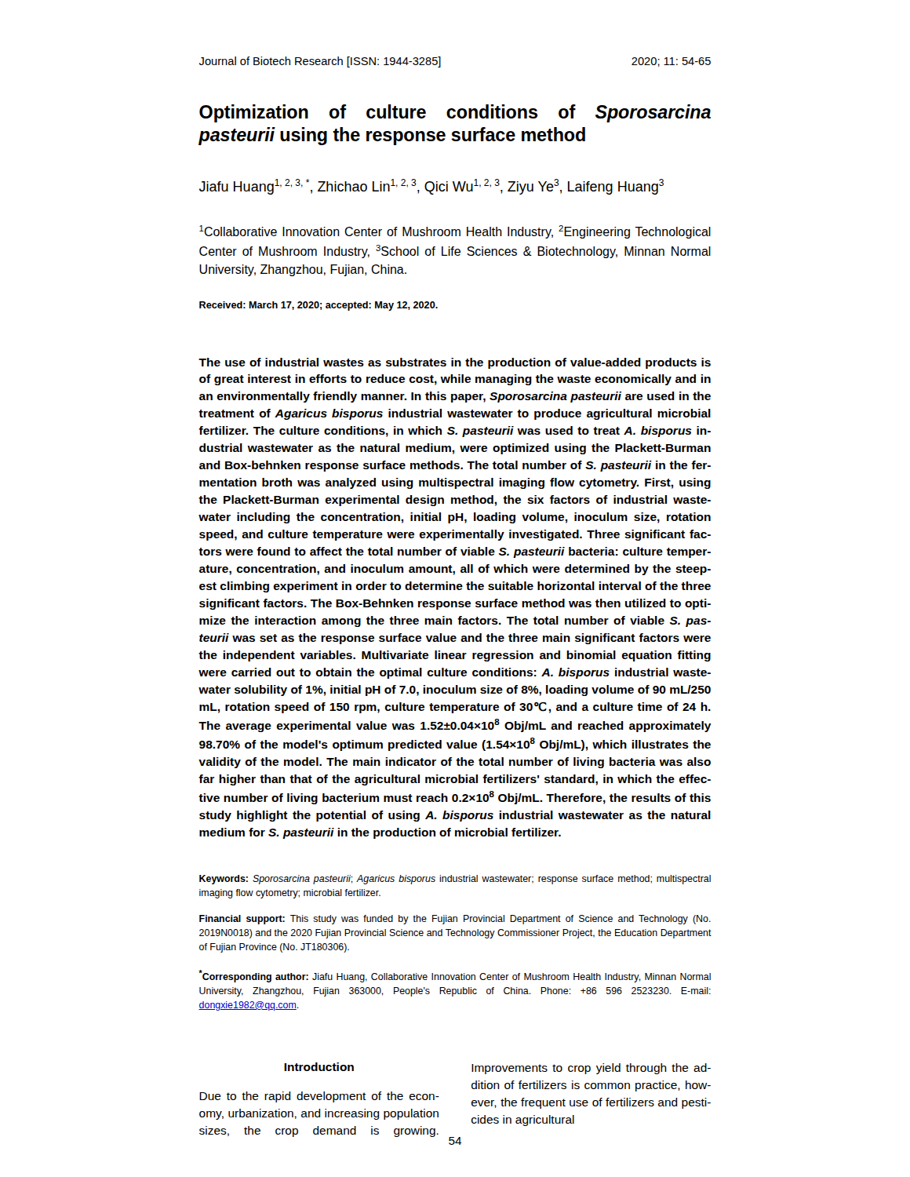Journal of Biotech Research [ISSN: 1944-3285]
2020; 11: 54-65
Optimization of culture conditions of Sporosarcina pasteurii using the response surface method
Jiafu Huang1, 2, 3, *, Zhichao Lin1, 2, 3, Qici Wu1, 2, 3, Ziyu Ye3, Laifeng Huang3
1Collaborative Innovation Center of Mushroom Health Industry, 2Engineering Technological Center of Mushroom Industry, 3School of Life Sciences & Biotechnology, Minnan Normal University, Zhangzhou, Fujian, China.
Received: March 17, 2020; accepted: May 12, 2020.
The use of industrial wastes as substrates in the production of value-added products is of great interest in efforts to reduce cost, while managing the waste economically and in an environmentally friendly manner. In this paper, Sporosarcina pasteurii are used in the treatment of Agaricus bisporus industrial wastewater to produce agricultural microbial fertilizer. The culture conditions, in which S. pasteurii was used to treat A. bisporus industrial wastewater as the natural medium, were optimized using the Plackett-Burman and Box-behnken response surface methods. The total number of S. pasteurii in the fermentation broth was analyzed using multispectral imaging flow cytometry. First, using the Plackett-Burman experimental design method, the six factors of industrial wastewater including the concentration, initial pH, loading volume, inoculum size, rotation speed, and culture temperature were experimentally investigated. Three significant factors were found to affect the total number of viable S. pasteurii bacteria: culture temperature, concentration, and inoculum amount, all of which were determined by the steepest climbing experiment in order to determine the suitable horizontal interval of the three significant factors. The Box-Behnken response surface method was then utilized to optimize the interaction among the three main factors. The total number of viable S. pasteurii was set as the response surface value and the three main significant factors were the independent variables. Multivariate linear regression and binomial equation fitting were carried out to obtain the optimal culture conditions: A. bisporus industrial wastewater solubility of 1%, initial pH of 7.0, inoculum size of 8%, loading volume of 90 mL/250 mL, rotation speed of 150 rpm, culture temperature of 30℃, and a culture time of 24 h. The average experimental value was 1.52±0.04×108 Obj/mL and reached approximately 98.70% of the model's optimum predicted value (1.54×108 Obj/mL), which illustrates the validity of the model. The main indicator of the total number of living bacteria was also far higher than that of the agricultural microbial fertilizers' standard, in which the effective number of living bacterium must reach 0.2×108 Obj/mL. Therefore, the results of this study highlight the potential of using A. bisporus industrial wastewater as the natural medium for S. pasteurii in the production of microbial fertilizer.
Keywords: Sporosarcina pasteurii; Agaricus bisporus industrial wastewater; response surface method; multispectral imaging flow cytometry; microbial fertilizer.
Financial support: This study was funded by the Fujian Provincial Department of Science and Technology (No. 2019N0018) and the 2020 Fujian Provincial Science and Technology Commissioner Project, the Education Department of Fujian Province (No. JT180306).
*Corresponding author: Jiafu Huang, Collaborative Innovation Center of Mushroom Health Industry, Minnan Normal University, Zhangzhou, Fujian 363000, People's Republic of China. Phone: +86 596 2523230. E-mail: dongxie1982@qq.com.
Introduction
Due to the rapid development of the economy, urbanization, and increasing population sizes, the crop demand is growing. Improvements to crop yield through the addition of fertilizers is common practice, however, the frequent use of fertilizers and pesticides in agricultural
54